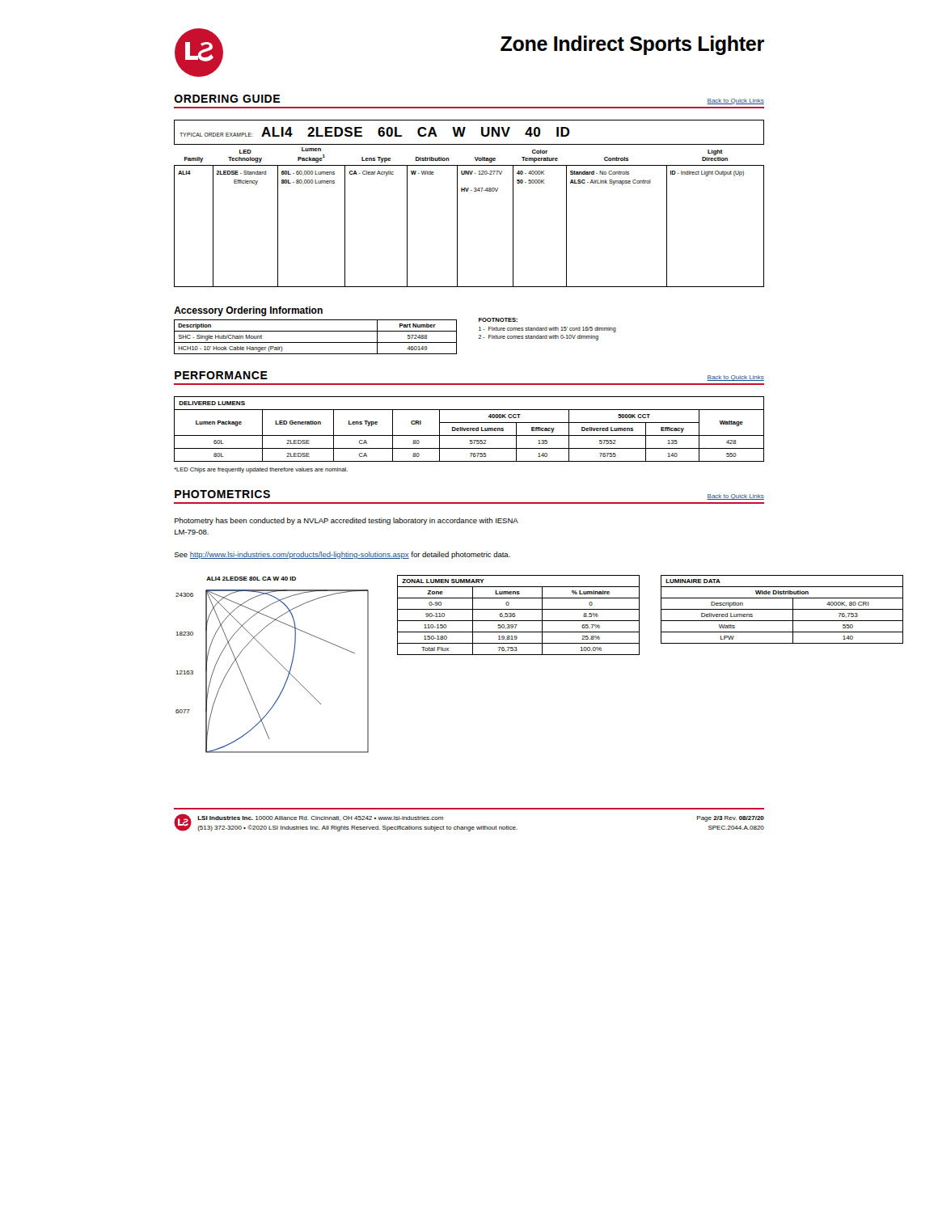Zone Indirect Sports Lighter
ORDERING GUIDE
Back to Quick Links
TYPICAL ORDER EXAMPLE:
ALI42LEDSE 60L CA WUNV 40 ID
| Family | LED Technology | Lumen Package 1 | Lens Type | Distribution | Voltage | Color Temperature | Controls | Light Direction |
| --- | --- | --- | --- | --- | --- | --- | --- | --- |
| ALI4 | 2LEDSE - Standard Efficiency | 60L - 60,000 Lumens 80L - 80,000 Lumens | CA - Clear Acrylic | W - Wide | UNV - 120-277V HV - 347-480V | 40 - 4000K 50 - 5000K | Standard - No Controls ALSC - AirLink Synapse Control | ID - Indirect Light Output (Up) |
Accessory Ordering Information
| Description | Part Number |
| --- | --- |
| SHC - Single Hub/Chain Mount | 572488 |
| HCH10 - 10' Hook Cable Hanger (Pair) | 460149 |
FOOTNOTES:
1 - Fixture comes standard with 15' cord 16/5 dimming
2 - Fixture comes standard with 0-10V dimming
PERFORMANCE
Back to Quick Links
| DELIVERED LUMENS |
| Lumen Package | LED Generation | Lens Type | CRI | 4000K CCT | 5000K CCT | Wattage |
| Delivered Lumens | Efficacy | Delivered Lumens | Efficacy |
| 60L | 2LEDSE | CA | 80 | 57552 | 135 | 57552 | 135 | 428 |
| 80L | 2LEDSE | CA | 80 | 76755 | 140 | 76755 | 140 | 550 |
*LED Chips are frequently updated therefore values are nominal.
PHOTOMETRICS
Back to Quick Links
Photometry has been conducted by a NVLAP accredited testing laboratory in accordance with IESNA
LM-79-08.
See http://www.lsi-industries.com/products/led-lighting-solutions.aspx for detailed photometric data.
ALI4 2LEDSE 80L CA W 40 ID
24306 18230 12163 6077
| ZONAL LUMEN SUMMARY |
| Zone | Lumens | % Luminaire |
| 0-90 | 0 | 0 |
| 90-110 | 6,536 | 8.5% |
| 110-150 | 50,397 | 65.7% |
| 150-180 | 19,819 | 25.8% |
| Total Flux | 76,753 | 100.0% |
| LUMINAIRE DATA |
| Wide Distribution |
| Description | 4000K, 80 CRI |
| Delivered Lumens | 76,753 |
| Watts | 550 |
| LPW | 140 |
LSI Industries Inc. 10000 Alliance Rd. Cincinnati, OH 45242 • www.lsi-industries.com
(513) 372-3200 • ©2020 LSI Industries Inc. All Rights Reserved. Specifications subject to change without notice.
Page 2/3 Rev. 08/27/20
SPEC.2044.A.0820